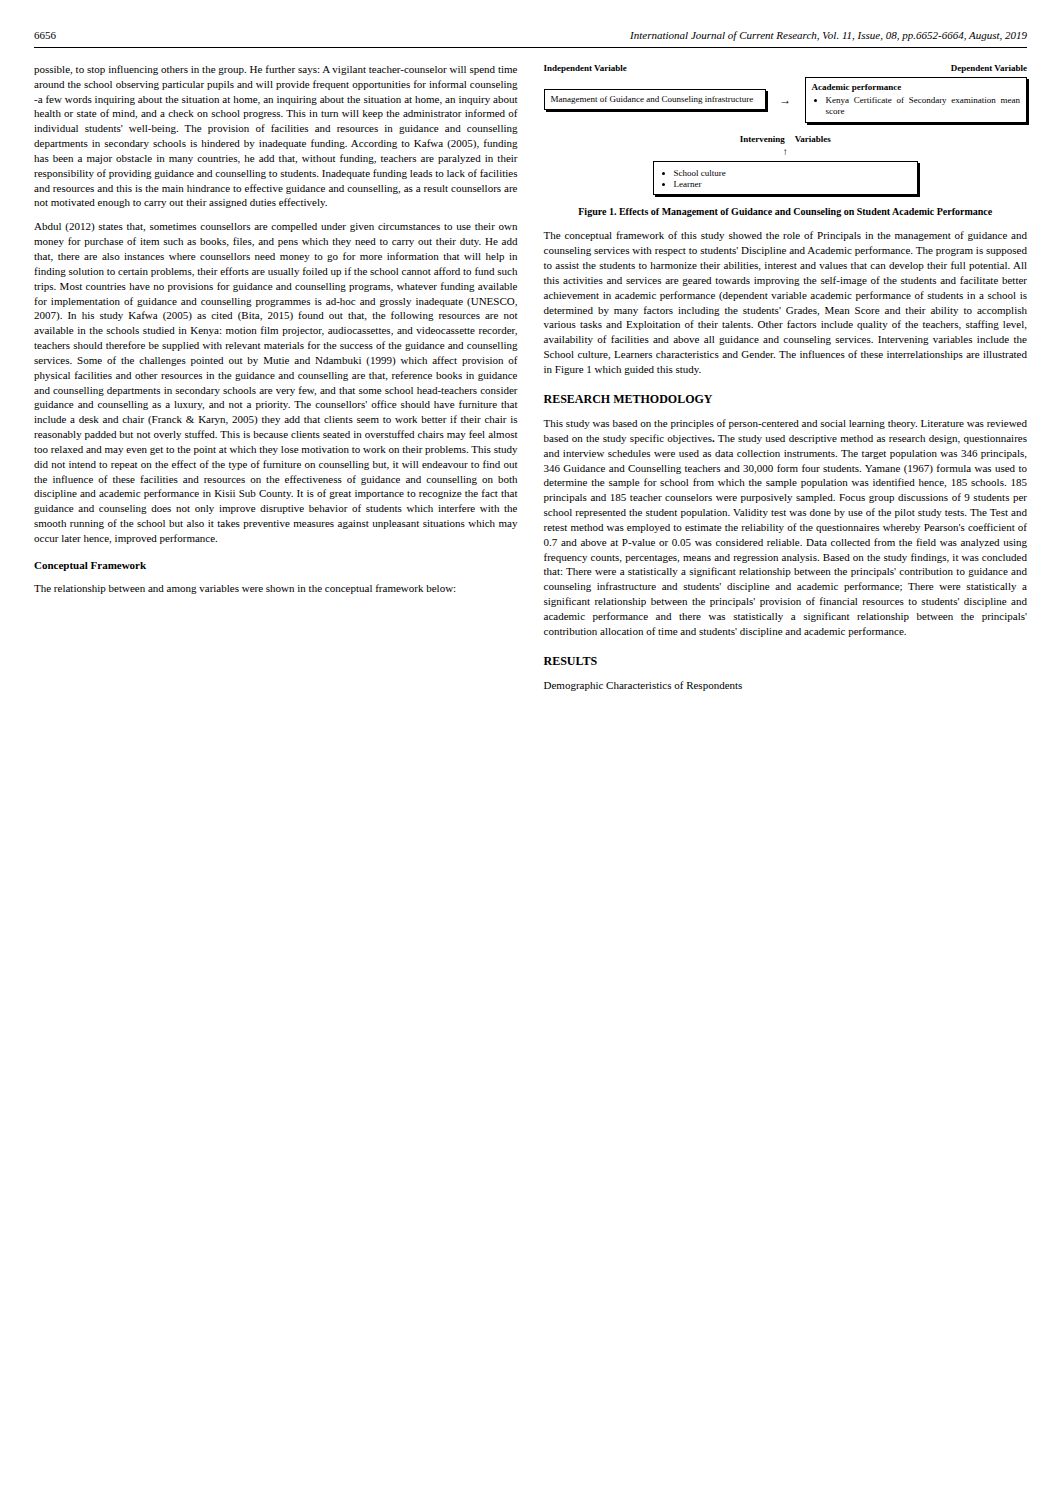6656 International Journal of Current Research, Vol. 11, Issue, 08, pp.6652-6664, August, 2019
possible, to stop influencing others in the group. He further says: A vigilant teacher-counselor will spend time around the school observing particular pupils and will provide frequent opportunities for informal counseling -a few words inquiring about the situation at home, an inquiring about the situation at home, an inquiry about health or state of mind, and a check on school progress. This in turn will keep the administrator informed of individual students' well-being. The provision of facilities and resources in guidance and counselling departments in secondary schools is hindered by inadequate funding. According to Kafwa (2005), funding has been a major obstacle in many countries, he add that, without funding, teachers are paralyzed in their responsibility of providing guidance and counselling to students. Inadequate funding leads to lack of facilities and resources and this is the main hindrance to effective guidance and counselling, as a result counsellors are not motivated enough to carry out their assigned duties effectively.
Abdul (2012) states that, sometimes counsellors are compelled under given circumstances to use their own money for purchase of item such as books, files, and pens which they need to carry out their duty. He add that, there are also instances where counsellors need money to go for more information that will help in finding solution to certain problems, their efforts are usually foiled up if the school cannot afford to fund such trips. Most countries have no provisions for guidance and counselling programs, whatever funding available for implementation of guidance and counselling programmes is ad-hoc and grossly inadequate (UNESCO, 2007). In his study Kafwa (2005) as cited (Bita, 2015) found out that, the following resources are not available in the schools studied in Kenya: motion film projector, audiocassettes, and videocassette recorder, teachers should therefore be supplied with relevant materials for the success of the guidance and counselling services. Some of the challenges pointed out by Mutie and Ndambuki (1999) which affect provision of physical facilities and other resources in the guidance and counselling are that, reference books in guidance and counselling departments in secondary schools are very few, and that some school head-teachers consider guidance and counselling as a luxury, and not a priority. The counsellors' office should have furniture that include a desk and chair (Franck & Karyn, 2005) they add that clients seem to work better if their chair is reasonably padded but not overly stuffed. This is because clients seated in overstuffed chairs may feel almost too relaxed and may even get to the point at which they lose motivation to work on their problems. This study did not intend to repeat on the effect of the type of furniture on counselling but, it will endeavour to find out the influence of these facilities and resources on the effectiveness of guidance and counselling on both discipline and academic performance in Kisii Sub County. It is of great importance to recognize the fact that guidance and counseling does not only improve disruptive behavior of students which interfere with the smooth running of the school but also it takes preventive measures against unpleasant situations which may occur later hence, improved performance.
Conceptual Framework
The relationship between and among variables were shown in the conceptual framework below:
Independent Variable Dependent Variable
Management of Guidance and Counseling infrastructure
→
Academic performance
Kenya Certificate of Secondary examination mean score
Intervening Variables
↑
School culture
Learner
Figure 1. Effects of Management of Guidance and Counseling on Student Academic Performance
The conceptual framework of this study showed the role of Principals in the management of guidance and counseling services with respect to students' Discipline and Academic performance. The program is supposed to assist the students to harmonize their abilities, interest and values that can develop their full potential. All this activities and services are geared towards improving the self-image of the students and facilitate better achievement in academic performance (dependent variable academic performance of students in a school is determined by many factors including the students' Grades, Mean Score and their ability to accomplish various tasks and Exploitation of their talents. Other factors include quality of the teachers, staffing level, availability of facilities and above all guidance and counseling services. Intervening variables include the School culture, Learners characteristics and Gender. The influences of these interrelationships are illustrated in Figure 1 which guided this study.
Research Methodology
This study was based on the principles of person-centered and social learning theory. Literature was reviewed based on the study specific objectives. The study used descriptive method as research design, questionnaires and interview schedules were used as data collection instruments. The target population was 346 principals, 346 Guidance and Counselling teachers and 30,000 form four students. Yamane (1967) formula was used to determine the sample for school from which the sample population was identified hence, 185 schools. 185 principals and 185 teacher counselors were purposively sampled. Focus group discussions of 9 students per school represented the student population. Validity test was done by use of the pilot study tests. The Test and retest method was employed to estimate the reliability of the questionnaires whereby Pearson's coefficient of 0.7 and above at P-value or 0.05 was considered reliable. Data collected from the field was analyzed using frequency counts, percentages, means and regression analysis. Based on the study findings, it was concluded that: There were a statistically a significant relationship between the principals' contribution to guidance and counseling infrastructure and students' discipline and academic performance; There were statistically a significant relationship between the principals' provision of financial resources to students' discipline and academic performance and there was statistically a significant relationship between the principals' contribution allocation of time and students' discipline and academic performance.
Results
Demographic Characteristics of Respondents